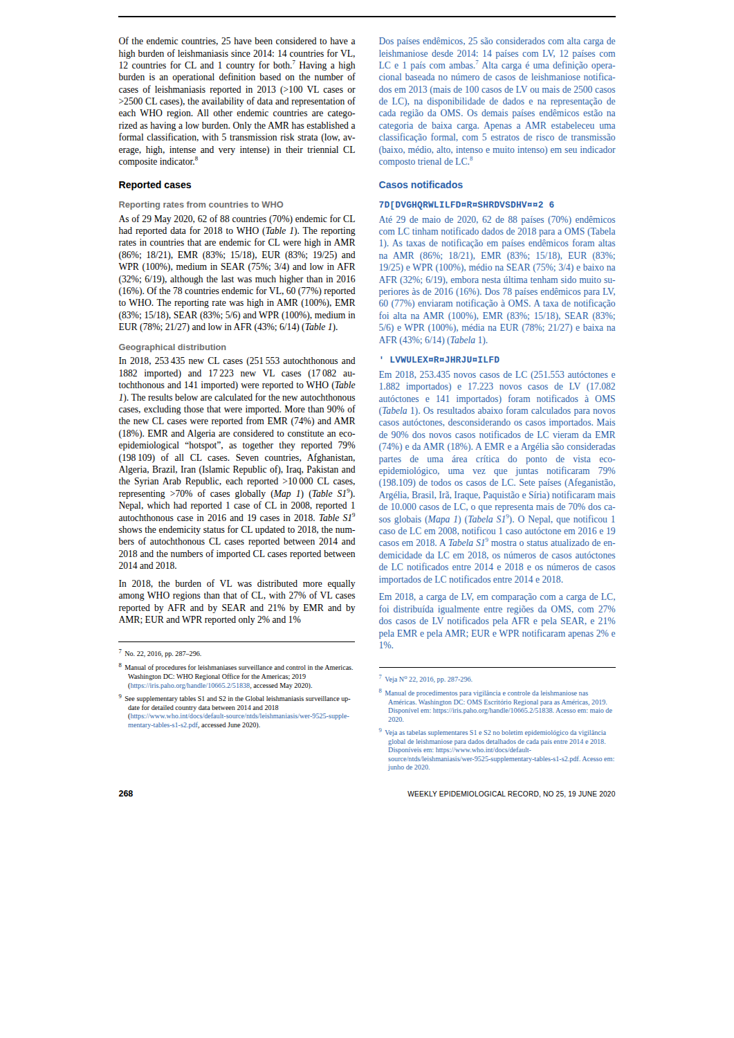Of the endemic countries, 25 have been considered to have a high burden of leishmaniasis since 2014: 14 countries for VL, 12 countries for CL and 1 country for both.7 Having a high burden is an operational definition based on the number of cases of leishmaniasis reported in 2013 (>100 VL cases or >2500 CL cases), the availability of data and representation of each WHO region. All other endemic countries are categorized as having a low burden. Only the AMR has established a formal classification, with 5 transmission risk strata (low, average, high, intense and very intense) in their triennial CL composite indicator.8
Reported cases
Reporting rates from countries to WHO
As of 29 May 2020, 62 of 88 countries (70%) endemic for CL had reported data for 2018 to WHO (Table 1). The reporting rates in countries that are endemic for CL were high in AMR (86%; 18/21), EMR (83%; 15/18), EUR (83%; 19/25) and WPR (100%), medium in SEAR (75%; 3/4) and low in AFR (32%; 6/19), although the last was much higher than in 2016 (16%). Of the 78 countries endemic for VL, 60 (77%) reported to WHO. The reporting rate was high in AMR (100%), EMR (83%; 15/18), SEAR (83%; 5/6) and WPR (100%), medium in EUR (78%; 21/27) and low in AFR (43%; 6/14) (Table 1).
Geographical distribution
In 2018, 253 435 new CL cases (251 553 autochthonous and 1882 imported) and 17 223 new VL cases (17 082 autochthonous and 141 imported) were reported to WHO (Table 1). The results below are calculated for the new autochthonous cases, excluding those that were imported. More than 90% of the new CL cases were reported from EMR (74%) and AMR (18%). EMR and Algeria are considered to constitute an eco-epidemiological “hotspot”, as together they reported 79% (198 109) of all CL cases. Seven countries, Afghanistan, Algeria, Brazil, Iran (Islamic Republic of), Iraq, Pakistan and the Syrian Arab Republic, each reported >10 000 CL cases, representing >70% of cases globally (Map 1) (Table S19). Nepal, which had reported 1 case of CL in 2008, reported 1 autochthonous case in 2016 and 19 cases in 2018. Table S19 shows the endemicity status for CL updated to 2018, the numbers of autochthonous CL cases reported between 2014 and 2018 and the numbers of imported CL cases reported between 2014 and 2018.
In 2018, the burden of VL was distributed more equally among WHO regions than that of CL, with 27% of VL cases reported by AFR and by SEAR and 21% by EMR and by AMR; EUR and WPR reported only 2% and 1%
7 No. 22, 2016, pp. 287–296.
8 Manual of procedures for leishmaniases surveillance and control in the Americas. Washington DC: WHO Regional Office for the Americas; 2019 (https://iris.paho.org/handle/10665.2/51838, accessed May 2020).
9 See supplementary tables S1 and S2 in the Global leishmaniasis surveillance update for detailed country data between 2014 and 2018 (https://www.who.int/docs/default-source/ntds/leishmaniasis/wer-9525-supplementary-tables-s1-s2.pdf, accessed June 2020).
Dos países endêmicos, 25 são considerados com alta carga de leishmaniose desde 2014: 14 países com LV, 12 países com LC e 1 país com ambas.7 Alta carga é uma definição operacional baseada no número de casos de leishmaniose notificados em 2013 (mais de 100 casos de LV ou mais de 2500 casos de LC), na disponibilidade de dados e na representação de cada região da OMS. Os demais países endêmicos estão na categoria de baixa carga. Apenas a AMR estabeleceu uma classificação formal, com 5 estratos de risco de transmissão (baixo, médio, alto, intenso e muito intenso) em seu indicador composto trienal de LC.8
Casos notificados
7D[DVGHQRWLILFD¤R¤SHRDVSDHV¤¤2 6
Até 29 de maio de 2020, 62 de 88 países (70%) endêmicos com LC tinham notificado dados de 2018 para a OMS (Tabela 1). As taxas de notificação em países endêmicos foram altas na AMR (86%; 18/21), EMR (83%; 15/18), EUR (83%; 19/25) e WPR (100%), médio na SEAR (75%; 3/4) e baixo na AFR (32%; 6/19), embora nesta última tenham sido muito superiores às de 2016 (16%). Dos 78 países endêmicos para LV, 60 (77%) enviaram notificação à OMS. A taxa de notificação foi alta na AMR (100%), EMR (83%; 15/18), SEAR (83%; 5/6) e WPR (100%), média na EUR (78%; 21/27) e baixa na AFR (43%; 6/14) (Tabela 1).
' LVWULEX¤R¤JHRJU¤ILFD
Em 2018, 253.435 novos casos de LC (251.553 autóctones e 1.882 importados) e 17.223 novos casos de LV (17.082 autóctones e 141 importados) foram notificados à OMS (Tabela 1). Os resultados abaixo foram calculados para novos casos autóctones, desconsiderando os casos importados. Mais de 90% dos novos casos notificados de LC vieram da EMR (74%) e da AMR (18%). A EMR e a Argélia são consideradas partes de uma área crítica do ponto de vista eco-epidemiológico, uma vez que juntas notificaram 79% (198.109) de todos os casos de LC. Sete países (Afeganistão, Argélia, Brasil, Irã, Iraque, Paquistão e Síria) notificaram mais de 10.000 casos de LC, o que representa mais de 70% dos casos globais (Mapa 1) (Tabela S19). O Nepal, que notificou 1 caso de LC em 2008, notificou 1 caso autóctone em 2016 e 19 casos em 2018. A Tabela S19 mostra o status atualizado de endemicidade da LC em 2018, os números de casos autóctones de LC notificados entre 2014 e 2018 e os números de casos importados de LC notificados entre 2014 e 2018.
Em 2018, a carga de LV, em comparação com a carga de LC, foi distribuída igualmente entre regiões da OMS, com 27% dos casos de LV notificados pela AFR e pela SEAR, e 21% pela EMR e pela AMR; EUR e WPR notificaram apenas 2% e 1%.
7 Veja No 22, 2016, pp. 287-296.
8 Manual de procedimentos para vigilância e controle da leishmaniose nas Américas. Washington DC: OMS Escritório Regional para as Américas, 2019. Disponível em: https://iris.paho.org/handle/10665.2/51838. Acesso em: maio de 2020.
9 Veja as tabelas suplementares S1 e S2 no boletim epidemiológico da vigilância global de leishmaniose para dados detalhados de cada país entre 2014 e 2018. Disponíveis em: https://www.who.int/docs/default-source/ntds/leishmaniasis/wer-9525-supplementary-tables-s1-s2.pdf. Acesso em: junho de 2020.
268
Weekly epidemiological record, No 25, 19 June 2020